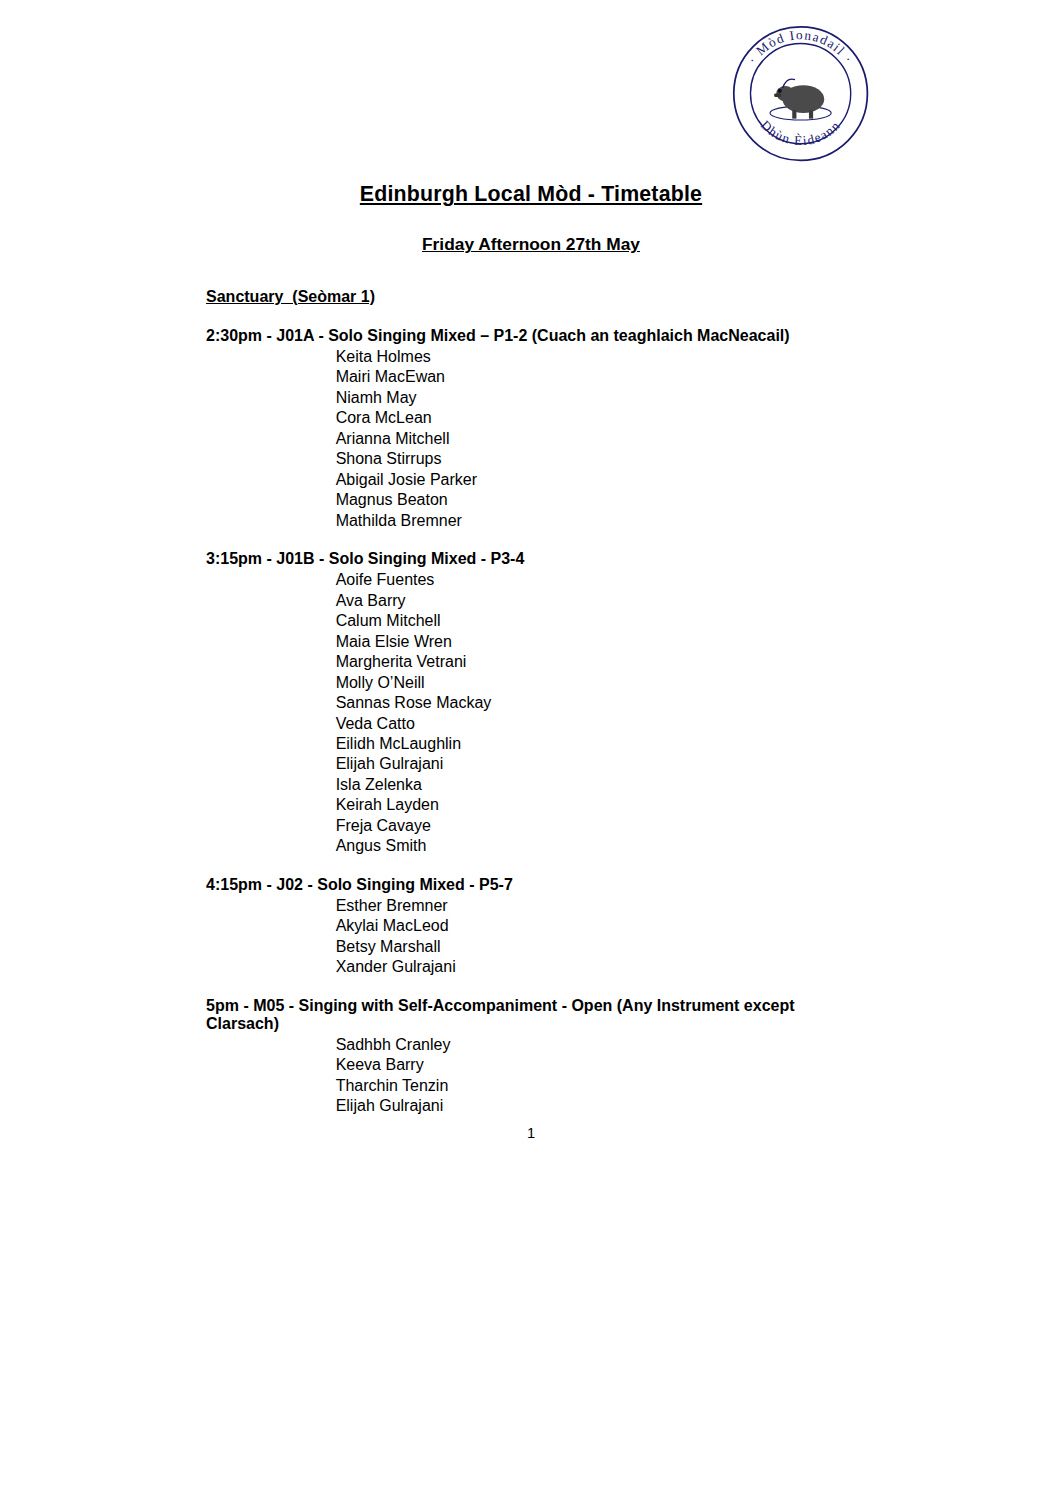· Mòd Ionadail · Dhùn Èideann
Edinburgh Local Mòd - Timetable
Friday Afternoon 27th May
Sanctuary (Seòmar 1)
2:30pm - J01A - Solo Singing Mixed – P1-2 (Cuach an teaghlaich MacNeacail)
Keita Holmes
Mairi MacEwan
Niamh May
Cora McLean
Arianna Mitchell
Shona Stirrups
Abigail Josie Parker
Magnus Beaton
Mathilda Bremner
3:15pm - J01B - Solo Singing Mixed - P3-4
Aoife Fuentes
Ava Barry
Calum Mitchell
Maia Elsie Wren
Margherita Vetrani
Molly O’Neill
Sannas Rose Mackay
Veda Catto
Eilidh McLaughlin
Elijah Gulrajani
Isla Zelenka
Keirah Layden
Freja Cavaye
Angus Smith
4:15pm - J02 - Solo Singing Mixed - P5-7
Esther Bremner
Akylai MacLeod
Betsy Marshall
Xander Gulrajani
5pm - M05 - Singing with Self-Accompaniment - Open (Any Instrument except Clarsach)
Sadhbh Cranley
Keeva Barry
Tharchin Tenzin
Elijah Gulrajani
1